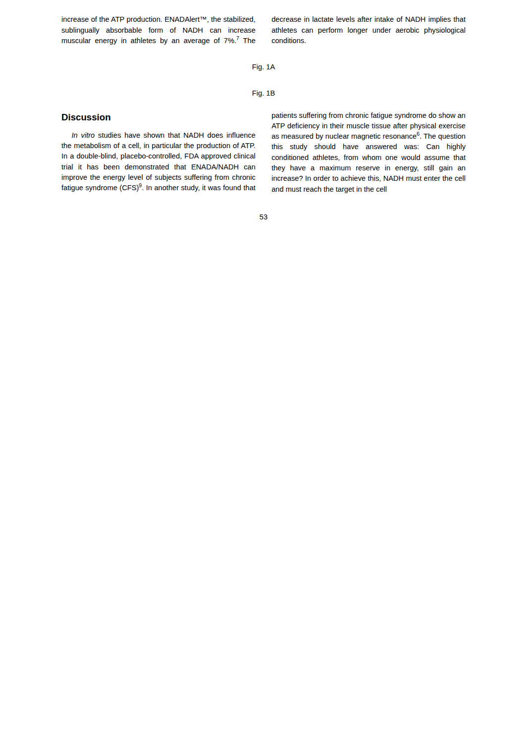increase of the ATP production. ENADAlert™, the stabilized, sublingually absorbable form of NADH can increase muscular energy in athletes by an average of 7%.7 The decrease in lactate levels after intake of NADH implies that athletes can perform longer under aerobic physiological conditions.
Fig. 1A
Fig. 1B
Discussion
In vitro studies have shown that NADH does influence the metabolism of a cell, in particular the production of ATP. In a double-blind, placebo-controlled, FDA approved clinical trial it has been demonstrated that ENADA/NADH can improve the energy level of subjects suffering from chronic fatigue syndrome (CFS)9. In another study, it was found that patients suffering from chronic fatigue syndrome do show an ATP deficiency in their muscle tissue after physical exercise as measured by nuclear magnetic resonance6. The question this study should have answered was: Can highly conditioned athletes, from whom one would assume that they have a maximum reserve in energy, still gain an increase? In order to achieve this, NADH must enter the cell and must reach the target in the cell
53